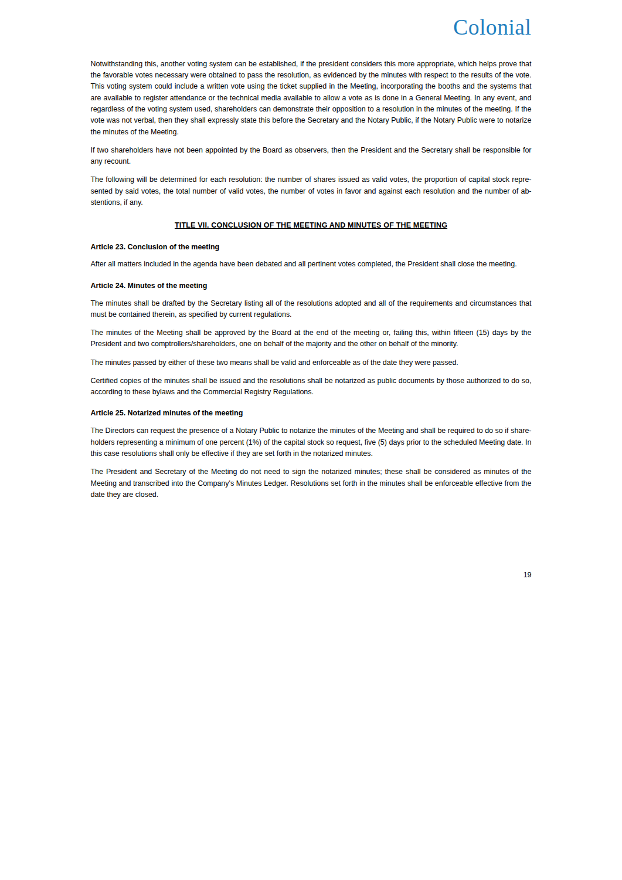Colonial
Notwithstanding this, another voting system can be established, if the president considers this more appropriate, which helps prove that the favorable votes necessary were obtained to pass the resolution, as evidenced by the minutes with respect to the results of the vote. This voting system could include a written vote using the ticket supplied in the Meeting, incorporating the booths and the systems that are available to register attendance or the technical media available to allow a vote as is done in a General Meeting. In any event, and regardless of the voting system used, shareholders can demonstrate their opposition to a resolution in the minutes of the meeting. If the vote was not verbal, then they shall expressly state this before the Secretary and the Notary Public, if the Notary Public were to notarize the minutes of the Meeting.
If two shareholders have not been appointed by the Board as observers, then the President and the Secretary shall be responsible for any recount.
The following will be determined for each resolution: the number of shares issued as valid votes, the proportion of capital stock represented by said votes, the total number of valid votes, the number of votes in favor and against each resolution and the number of abstentions, if any.
TITLE VII. CONCLUSION OF THE MEETING AND MINUTES OF THE MEETING
Article 23. Conclusion of the meeting
After all matters included in the agenda have been debated and all pertinent votes completed, the President shall close the meeting.
Article 24. Minutes of the meeting
The minutes shall be drafted by the Secretary listing all of the resolutions adopted and all of the requirements and circumstances that must be contained therein, as specified by current regulations.
The minutes of the Meeting shall be approved by the Board at the end of the meeting or, failing this, within fifteen (15) days by the President and two comptrollers/shareholders, one on behalf of the majority and the other on behalf of the minority.
The minutes passed by either of these two means shall be valid and enforceable as of the date they were passed.
Certified copies of the minutes shall be issued and the resolutions shall be notarized as public documents by those authorized to do so, according to these bylaws and the Commercial Registry Regulations.
Article 25. Notarized minutes of the meeting
The Directors can request the presence of a Notary Public to notarize the minutes of the Meeting and shall be required to do so if shareholders representing a minimum of one percent (1%) of the capital stock so request, five (5) days prior to the scheduled Meeting date. In this case resolutions shall only be effective if they are set forth in the notarized minutes.
The President and Secretary of the Meeting do not need to sign the notarized minutes; these shall be considered as minutes of the Meeting and transcribed into the Company's Minutes Ledger. Resolutions set forth in the minutes shall be enforceable effective from the date they are closed.
19